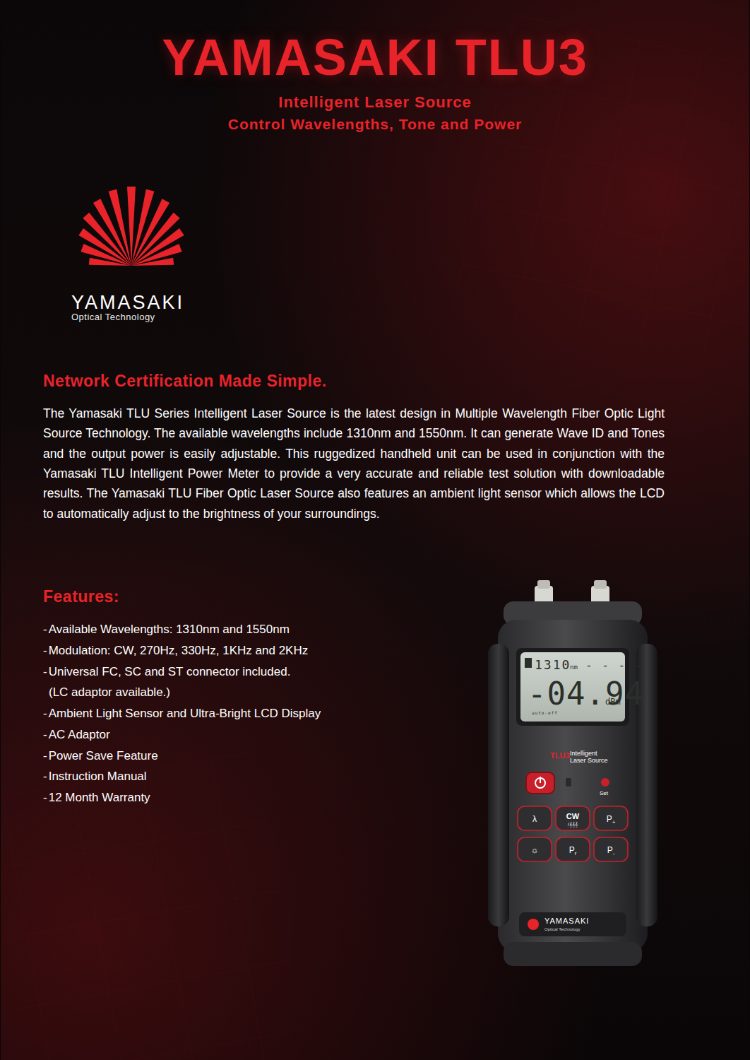YAMASAKI TLU3
Intelligent Laser Source
Control Wavelengths, Tone and Power
YAMASAKI
Optical Technology
Network Certification Made Simple.
The Yamasaki TLU Series Intelligent Laser Source is the latest design in Multiple Wavelength Fiber Optic Light Source Technology. The available wavelengths include 1310nm and 1550nm. It can generate Wave ID and Tones and the output power is easily adjustable. This ruggedized handheld unit can be used in conjunction with the Yamasaki TLU Intelligent Power Meter to provide a very accurate and reliable test solution with downloadable results. The Yamasaki TLU Fiber Optic Laser Source also features an ambient light sensor which allows the LCD to automatically adjust to the brightness of your surroundings.
Features:
Available Wavelengths: 1310nm and 1550nm
Modulation: CW, 270Hz, 330Hz, 1KHz and 2KHz
Universal FC, SC and ST connector included.
(LC adaptor available.)
Ambient Light Sensor and Ultra-Bright LCD Display
AC Adaptor
Power Save Feature
Instruction Manual
12 Month Warranty
1310 nm - - - - -04.94 dBm auto-off TLU3 Intelligent Laser Source Set λ CW /𝄞𝄞𝄞 P+ ☼ Pr P- YAMASAKI Optical Technology